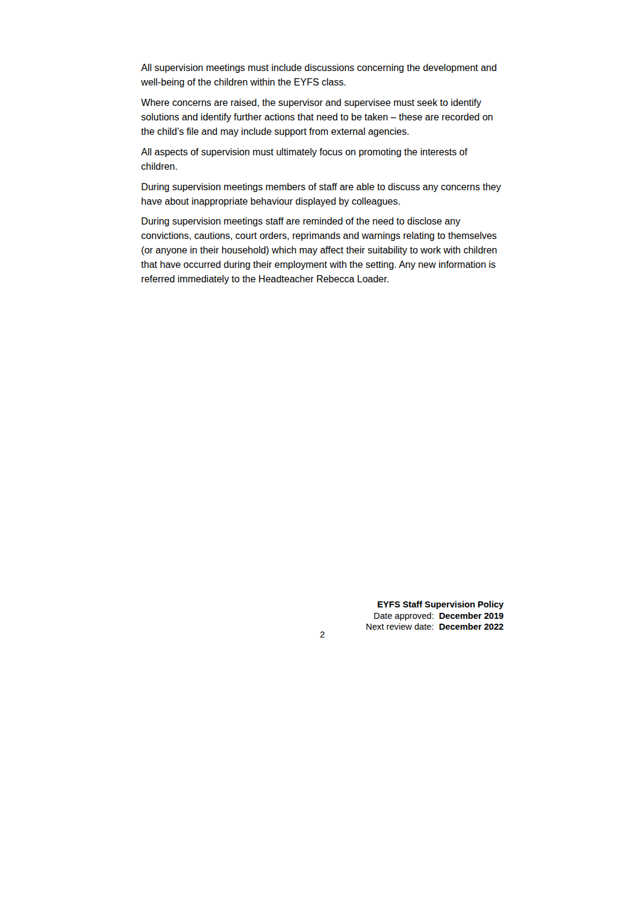All supervision meetings must include discussions concerning the development and well-being of the children within the EYFS class.
Where concerns are raised, the supervisor and supervisee must seek to identify solutions and identify further actions that need to be taken – these are recorded on the child’s file and may include support from external agencies.
All aspects of supervision must ultimately focus on promoting the interests of children.
During supervision meetings members of staff are able to discuss any concerns they have about inappropriate behaviour displayed by colleagues.
During supervision meetings staff are reminded of the need to disclose any convictions, cautions, court orders, reprimands and warnings relating to themselves (or anyone in their household) which may affect their suitability to work with children that have occurred during their employment with the setting. Any new information is referred immediately to the Headteacher Rebecca Loader.
EYFS Staff Supervision Policy
Date approved: December 2019
Next review date: December 2022
2